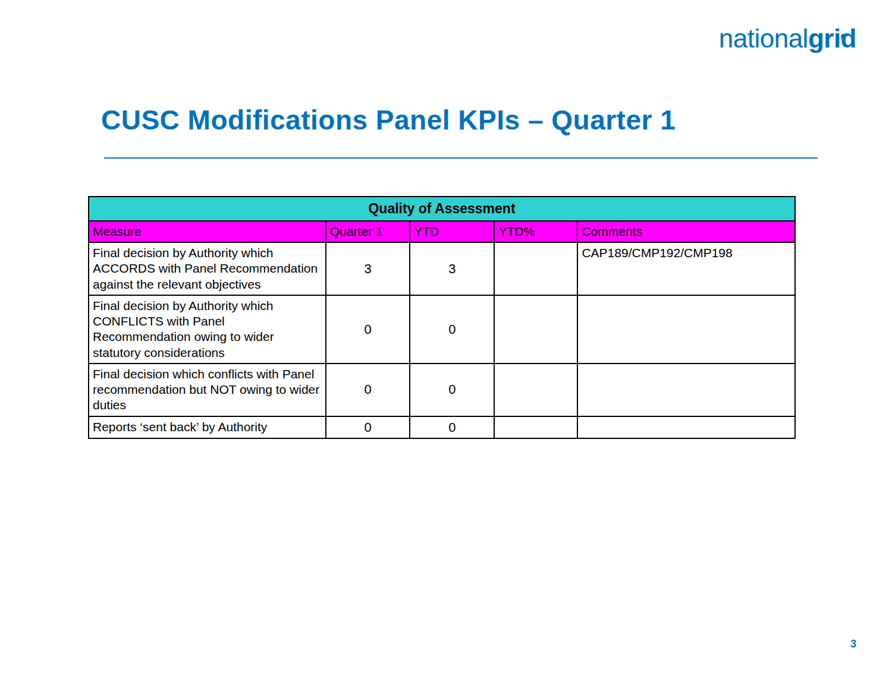nationalgrid
CUSC Modifications Panel KPIs – Quarter 1
| Quality of Assessment |
| Measure | Quarter 1 | YTD | YTD% | Comments |
| Final decision by Authority which ACCORDS with Panel Recommendation against the relevant objectives | 3 | 3 | | CAP189/CMP192/CMP198 |
| Final decision by Authority which CONFLICTS with Panel Recommendation owing to wider statutory considerations | 0 | 0 | | |
| Final decision which conflicts with Panel recommendation but NOT owing to wider duties | 0 | 0 | | |
| Reports ‘sent back’ by Authority | 0 | 0 | | |
3